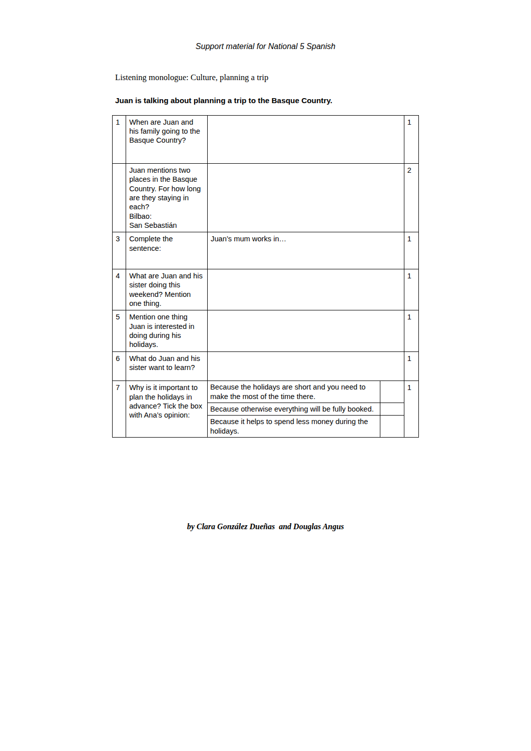Support material for National 5 Spanish
Listening monologue: Culture, planning a trip
Juan is talking about planning a trip to the Basque Country.
| 1 | When are Juan and his family going to the Basque Country? | | 1 |
| | Juan mentions two places in the Basque Country. For how long are they staying in each? Bilbao: San Sebastián | | 2 |
| 3 | Complete the sentence: | Juan’s mum works in… | 1 |
| 4 | What are Juan and his sister doing this weekend? Mention one thing. | | 1 |
| 5 | Mention one thing Juan is interested in doing during his holidays. | | 1 |
| 6 | What do Juan and his sister want to learn? | | 1 |
| 7 | Why is it important to plan the holidays in advance? Tick the box with Ana’s opinion: | / Because the holidays are short and you need to make the most of the time there. / / / Because otherwise everything will be fully booked. / / / Because it helps to spend less money during the holidays. / / | 1 |
by Clara González Dueñas and Douglas Angus